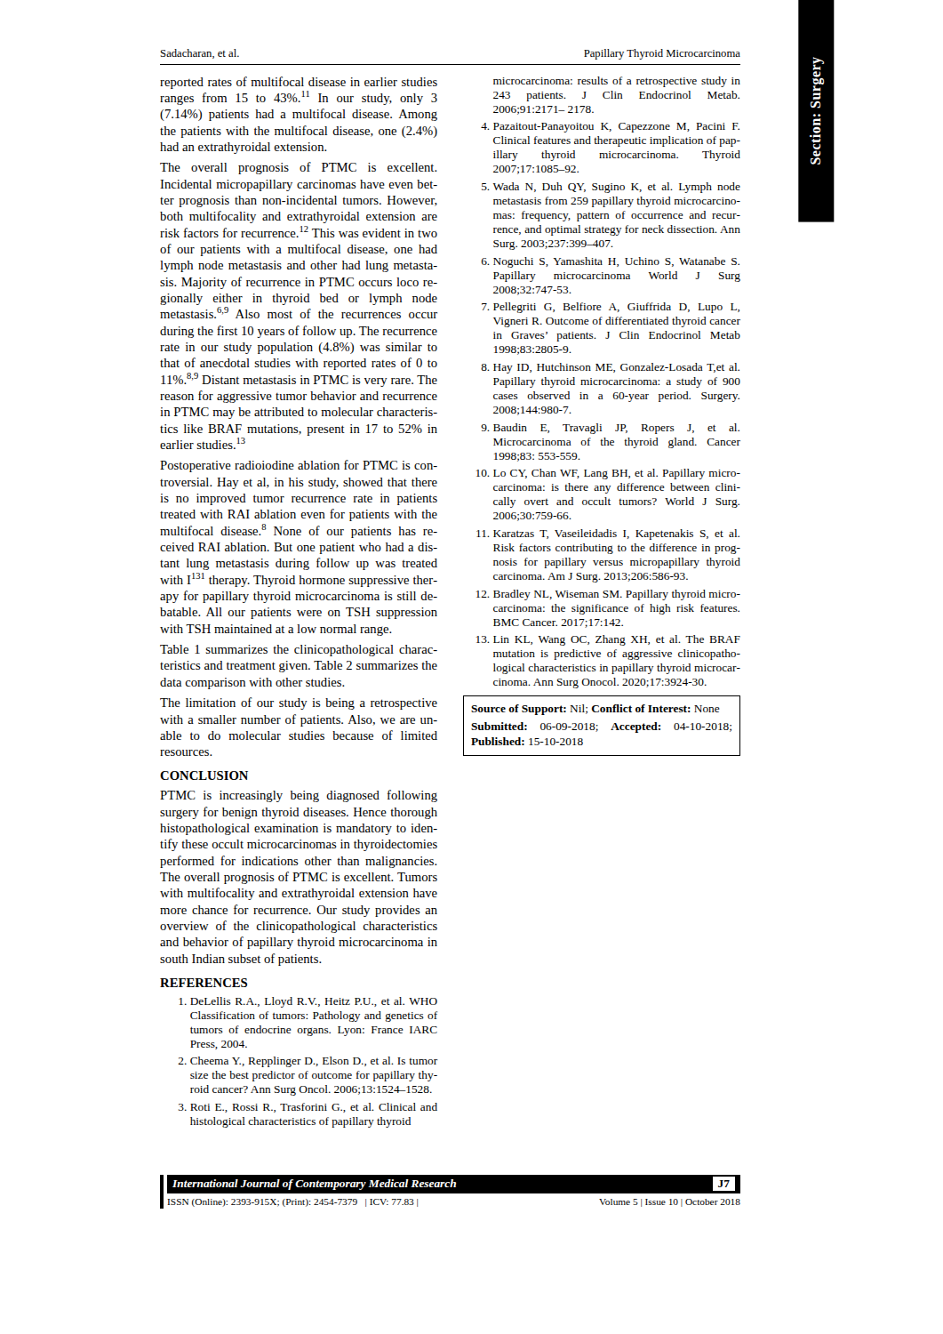Section: Surgery
Sadacharan, et al. Papillary Thyroid Microcarcinoma
reported rates of multifocal disease in earlier studies ranges from 15 to 43%.11 In our study, only 3 (7.14%) patients had a multifocal disease. Among the patients with the multifocal disease, one (2.4%) had an extrathyroidal extension.
The overall prognosis of PTMC is excellent. Incidental micropapillary carcinomas have even better prognosis than non-incidental tumors. However, both multifocality and extrathyroidal extension are risk factors for recurrence.12 This was evident in two of our patients with a multifocal disease, one had lymph node metastasis and other had lung metastasis. Majority of recurrence in PTMC occurs loco regionally either in thyroid bed or lymph node metastasis.6,9 Also most of the recurrences occur during the first 10 years of follow up. The recurrence rate in our study population (4.8%) was similar to that of anecdotal studies with reported rates of 0 to 11%.8,9 Distant metastasis in PTMC is very rare. The reason for aggressive tumor behavior and recurrence in PTMC may be attributed to molecular characteristics like BRAF mutations, present in 17 to 52% in earlier studies.13
Postoperative radioiodine ablation for PTMC is controversial. Hay et al, in his study, showed that there is no improved tumor recurrence rate in patients treated with RAI ablation even for patients with the multifocal disease.8 None of our patients has received RAI ablation. But one patient who had a distant lung metastasis during follow up was treated with I131 therapy. Thyroid hormone suppressive therapy for papillary thyroid microcarcinoma is still debatable. All our patients were on TSH suppression with TSH maintained at a low normal range.
Table 1 summarizes the clinicopathological characteristics and treatment given. Table 2 summarizes the data comparison with other studies.
The limitation of our study is being a retrospective with a smaller number of patients. Also, we are unable to do molecular studies because of limited resources.
Conclusion
PTMC is increasingly being diagnosed following surgery for benign thyroid diseases. Hence thorough histopathological examination is mandatory to identify these occult microcarcinomas in thyroidectomies performed for indications other than malignancies. The overall prognosis of PTMC is excellent. Tumors with multifocality and extrathyroidal extension have more chance for recurrence. Our study provides an overview of the clinicopathological characteristics and behavior of papillary thyroid microcarcinoma in south Indian subset of patients.
References
DeLellis R.A., Lloyd R.V., Heitz P.U., et al. WHO Classification of tumors: Pathology and genetics of tumors of endocrine organs. Lyon: France IARC Press, 2004.
Cheema Y., Repplinger D., Elson D., et al. Is tumor size the best predictor of outcome for papillary thyroid cancer? Ann Surg Oncol. 2006;13:1524–1528.
Roti E., Rossi R., Trasforini G., et al. Clinical and histological characteristics of papillary thyroid
microcarcinoma: results of a retrospective study in 243 patients. J Clin Endocrinol Metab. 2006;91:2171– 2178.
Pazaitout-Panayoitou K, Capezzone M, Pacini F. Clinical features and therapeutic implication of papillary thyroid microcarcinoma. Thyroid 2007;17:1085–92.
Wada N, Duh QY, Sugino K, et al. Lymph node metastasis from 259 papillary thyroid microcarcinomas: frequency, pattern of occurrence and recurrence, and optimal strategy for neck dissection. Ann Surg. 2003;237:399–407.
Noguchi S, Yamashita H, Uchino S, Watanabe S. Papillary microcarcinoma World J Surg 2008;32:747-53.
Pellegriti G, Belfiore A, Giuffrida D, Lupo L, Vigneri R. Outcome of differentiated thyroid cancer in Graves’ patients. J Clin Endocrinol Metab 1998;83:2805-9.
Hay ID, Hutchinson ME, Gonzalez-Losada T,et al. Papillary thyroid microcarcinoma: a study of 900 cases observed in a 60-year period. Surgery. 2008;144:980-7.
Baudin E, Travagli JP, Ropers J, et al. Microcarcinoma of the thyroid gland. Cancer 1998;83: 553-559.
Lo CY, Chan WF, Lang BH, et al. Papillary microcarcinoma: is there any difference between clinically overt and occult tumors? World J Surg. 2006;30:759-66.
Karatzas T, Vaseileidadis I, Kapetenakis S, et al. Risk factors contributing to the difference in prognosis for papillary versus micropapillary thyroid carcinoma. Am J Surg. 2013;206:586-93.
Bradley NL, Wiseman SM. Papillary thyroid microcarcinoma: the significance of high risk features. BMC Cancer. 2017;17:142.
Lin KL, Wang OC, Zhang XH, et al. The BRAF mutation is predictive of aggressive clinicopathological characteristics in papillary thyroid microcarcinoma. Ann Surg Onocol. 2020;17:3924-30.
Source of Support: Nil; Conflict of Interest: None
Submitted: 06-09-2018; Accepted: 04-10-2018; Published: 15-10-2018
International Journal of Contemporary Medical Research J7
ISSN (Online): 2393-915X; (Print): 2454-7379 | ICV: 77.83 | Volume 5 | Issue 10 | October 2018